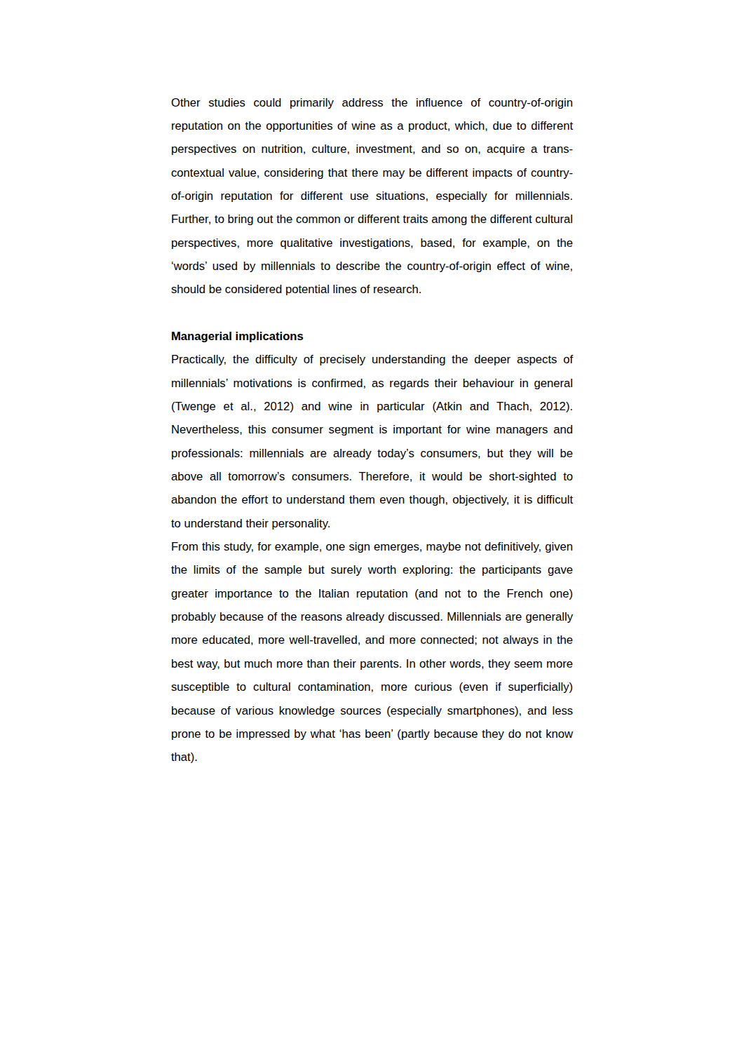Other studies could primarily address the influence of country-of-origin reputation on the opportunities of wine as a product, which, due to different perspectives on nutrition, culture, investment, and so on, acquire a trans-contextual value, considering that there may be different impacts of country-of-origin reputation for different use situations, especially for millennials. Further, to bring out the common or different traits among the different cultural perspectives, more qualitative investigations, based, for example, on the ‘words’ used by millennials to describe the country-of-origin effect of wine, should be considered potential lines of research.
Managerial implications
Practically, the difficulty of precisely understanding the deeper aspects of millennials’ motivations is confirmed, as regards their behaviour in general (Twenge et al., 2012) and wine in particular (Atkin and Thach, 2012). Nevertheless, this consumer segment is important for wine managers and professionals: millennials are already today’s consumers, but they will be above all tomorrow’s consumers. Therefore, it would be short-sighted to abandon the effort to understand them even though, objectively, it is difficult to understand their personality.
From this study, for example, one sign emerges, maybe not definitively, given the limits of the sample but surely worth exploring: the participants gave greater importance to the Italian reputation (and not to the French one) probably because of the reasons already discussed. Millennials are generally more educated, more well-travelled, and more connected; not always in the best way, but much more than their parents. In other words, they seem more susceptible to cultural contamination, more curious (even if superficially) because of various knowledge sources (especially smartphones), and less prone to be impressed by what ‘has been’ (partly because they do not know that).